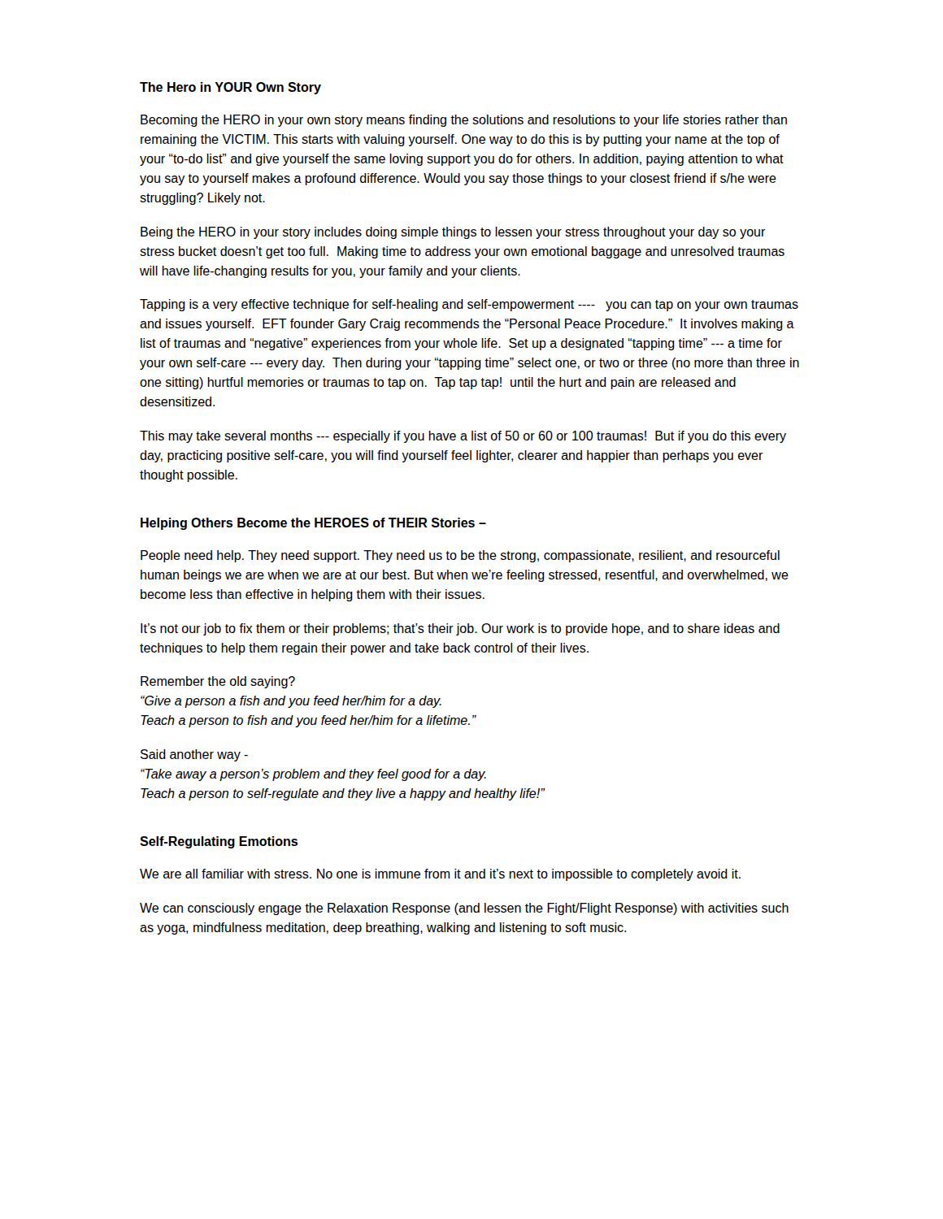The Hero in YOUR Own Story
Becoming the HERO in your own story means finding the solutions and resolutions to your life stories rather than remaining the VICTIM. This starts with valuing yourself. One way to do this is by putting your name at the top of your “to-do list” and give yourself the same loving support you do for others. In addition, paying attention to what you say to yourself makes a profound difference. Would you say those things to your closest friend if s/he were struggling? Likely not.
Being the HERO in your story includes doing simple things to lessen your stress throughout your day so your stress bucket doesn’t get too full. Making time to address your own emotional baggage and unresolved traumas will have life-changing results for you, your family and your clients.
Tapping is a very effective technique for self-healing and self-empowerment ---- you can tap on your own traumas and issues yourself. EFT founder Gary Craig recommends the “Personal Peace Procedure.” It involves making a list of traumas and “negative” experiences from your whole life. Set up a designated “tapping time” --- a time for your own self-care --- every day. Then during your “tapping time” select one, or two or three (no more than three in one sitting) hurtful memories or traumas to tap on. Tap tap tap! until the hurt and pain are released and desensitized.
This may take several months --- especially if you have a list of 50 or 60 or 100 traumas! But if you do this every day, practicing positive self-care, you will find yourself feel lighter, clearer and happier than perhaps you ever thought possible.
Helping Others Become the HEROES of THEIR Stories –
People need help. They need support. They need us to be the strong, compassionate, resilient, and resourceful human beings we are when we are at our best. But when we’re feeling stressed, resentful, and overwhelmed, we become less than effective in helping them with their issues.
It’s not our job to fix them or their problems; that’s their job. Our work is to provide hope, and to share ideas and techniques to help them regain their power and take back control of their lives.
Remember the old saying?
“Give a person a fish and you feed her/him for a day.
Teach a person to fish and you feed her/him for a lifetime.”
Said another way -
“Take away a person’s problem and they feel good for a day.
Teach a person to self-regulate and they live a happy and healthy life!”
Self-Regulating Emotions
We are all familiar with stress. No one is immune from it and it’s next to impossible to completely avoid it.
We can consciously engage the Relaxation Response (and lessen the Fight/Flight Response) with activities such as yoga, mindfulness meditation, deep breathing, walking and listening to soft music.